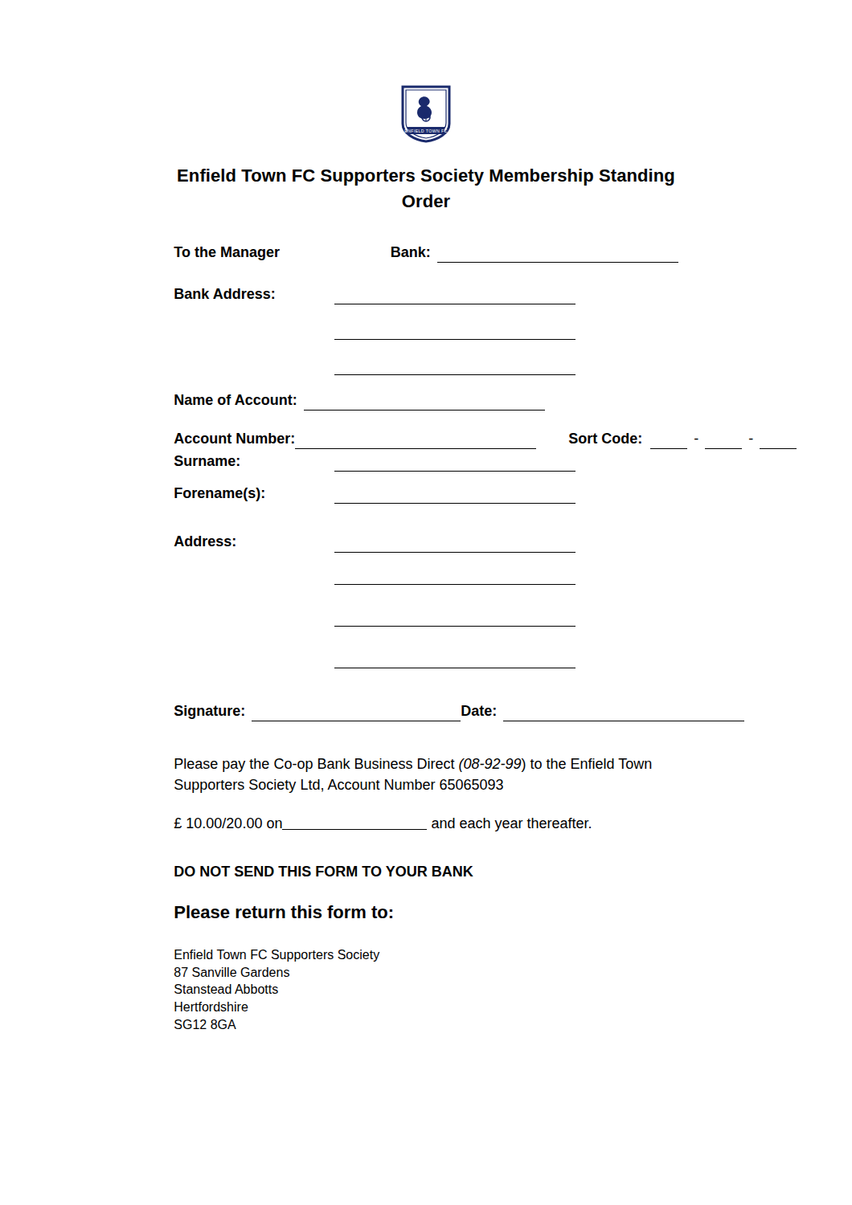ENFIELD TOWN FC
Enfield Town FC Supporters Society Membership Standing Order
To the Manager
Bank:
Bank Address:
Name of Account:
Account Number: Sort Code: - -
Surname:
Forename(s):
Address:
Signature: Date:
Please pay the Co-op Bank Business Direct (08-92-99) to the Enfield Town Supporters Society Ltd, Account Number 65065093
£ 10.00/20.00 on and each year thereafter.
DO NOT SEND THIS FORM TO YOUR BANK
Please return this form to:
Enfield Town FC Supporters Society
87 Sanville Gardens
Stanstead Abbotts
Hertfordshire
SG12 8GA